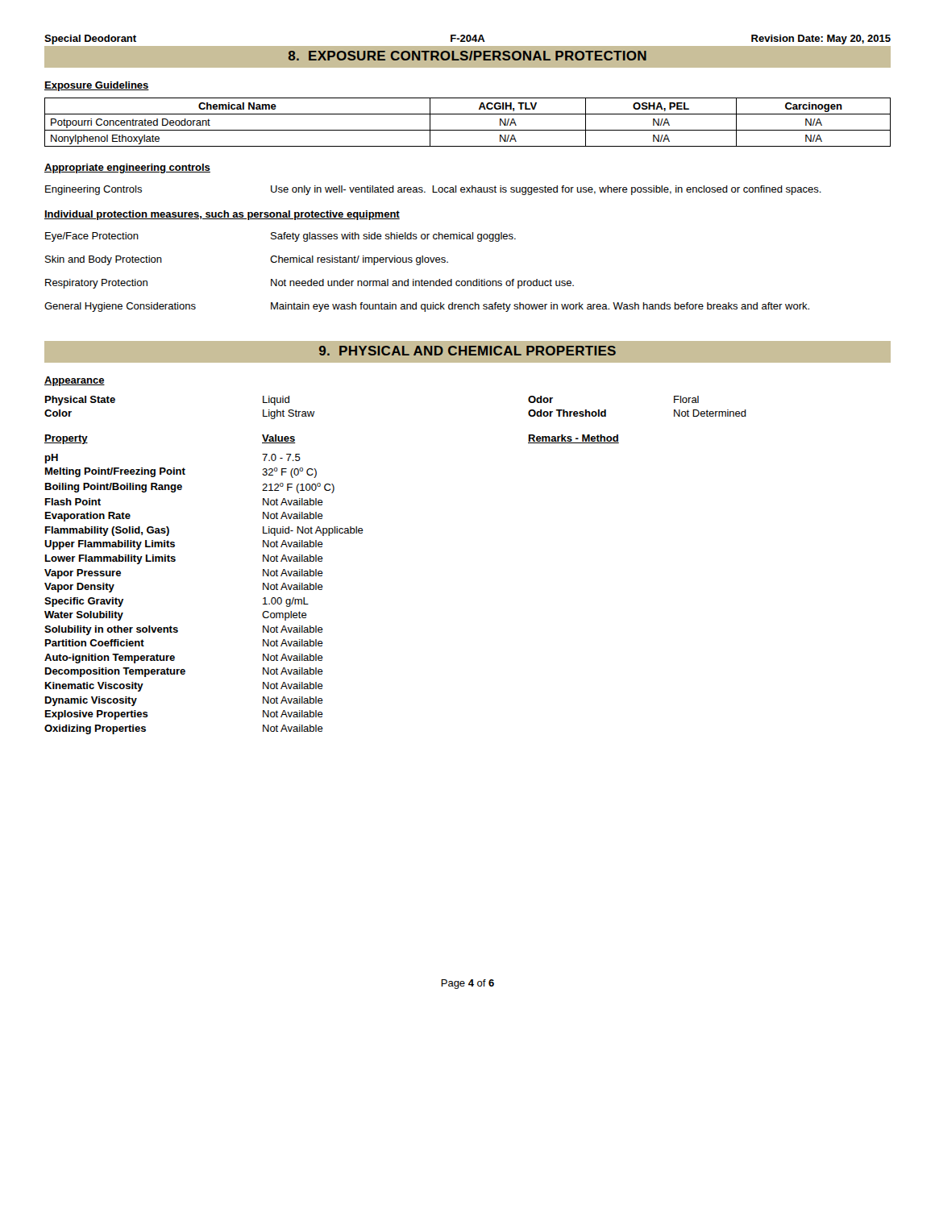Special Deodorant
F-204A
Revision Date: May 20, 2015
8. EXPOSURE CONTROLS/PERSONAL PROTECTION
Exposure Guidelines
| Chemical Name | ACGIH, TLV | OSHA, PEL | Carcinogen |
| --- | --- | --- | --- |
| Potpourri Concentrated Deodorant | N/A | N/A | N/A |
| Nonylphenol Ethoxylate | N/A | N/A | N/A |
Appropriate engineering controls
| Engineering Controls | Use only in well- ventilated areas. Local exhaust is suggested for use, where possible, in enclosed or confined spaces. |
Individual protection measures, such as personal protective equipment
| Eye/Face Protection | Safety glasses with side shields or chemical goggles. |
| Skin and Body Protection | Chemical resistant/ impervious gloves. |
| Respiratory Protection | Not needed under normal and intended conditions of product use. |
| General Hygiene Considerations | Maintain eye wash fountain and quick drench safety shower in work area. Wash hands before breaks and after work. |
9. PHYSICAL AND CHEMICAL PROPERTIES
Appearance
| Physical State | Liquid | Odor | Floral |
| Color | Light Straw | Odor Threshold | Not Determined |
| Property | Values | Remarks - Method |
| pH | 7.0 - 7.5 | |
| Melting Point/Freezing Point | 32 o F (0 o C) | |
| Boiling Point/Boiling Range | 212 o F (100 o C) | |
| Flash Point | Not Available | |
| Evaporation Rate | Not Available | |
| Flammability (Solid, Gas) | Liquid- Not Applicable | |
| Upper Flammability Limits | Not Available | |
| Lower Flammability Limits | Not Available | |
| Vapor Pressure | Not Available | |
| Vapor Density | Not Available | |
| Specific Gravity | 1.00 g/mL | |
| Water Solubility | Complete | |
| Solubility in other solvents | Not Available | |
| Partition Coefficient | Not Available | |
| Auto-ignition Temperature | Not Available | |
| Decomposition Temperature | Not Available | |
| Kinematic Viscosity | Not Available | |
| Dynamic Viscosity | Not Available | |
| Explosive Properties | Not Available | |
| Oxidizing Properties | Not Available | |
Page 4 of 6